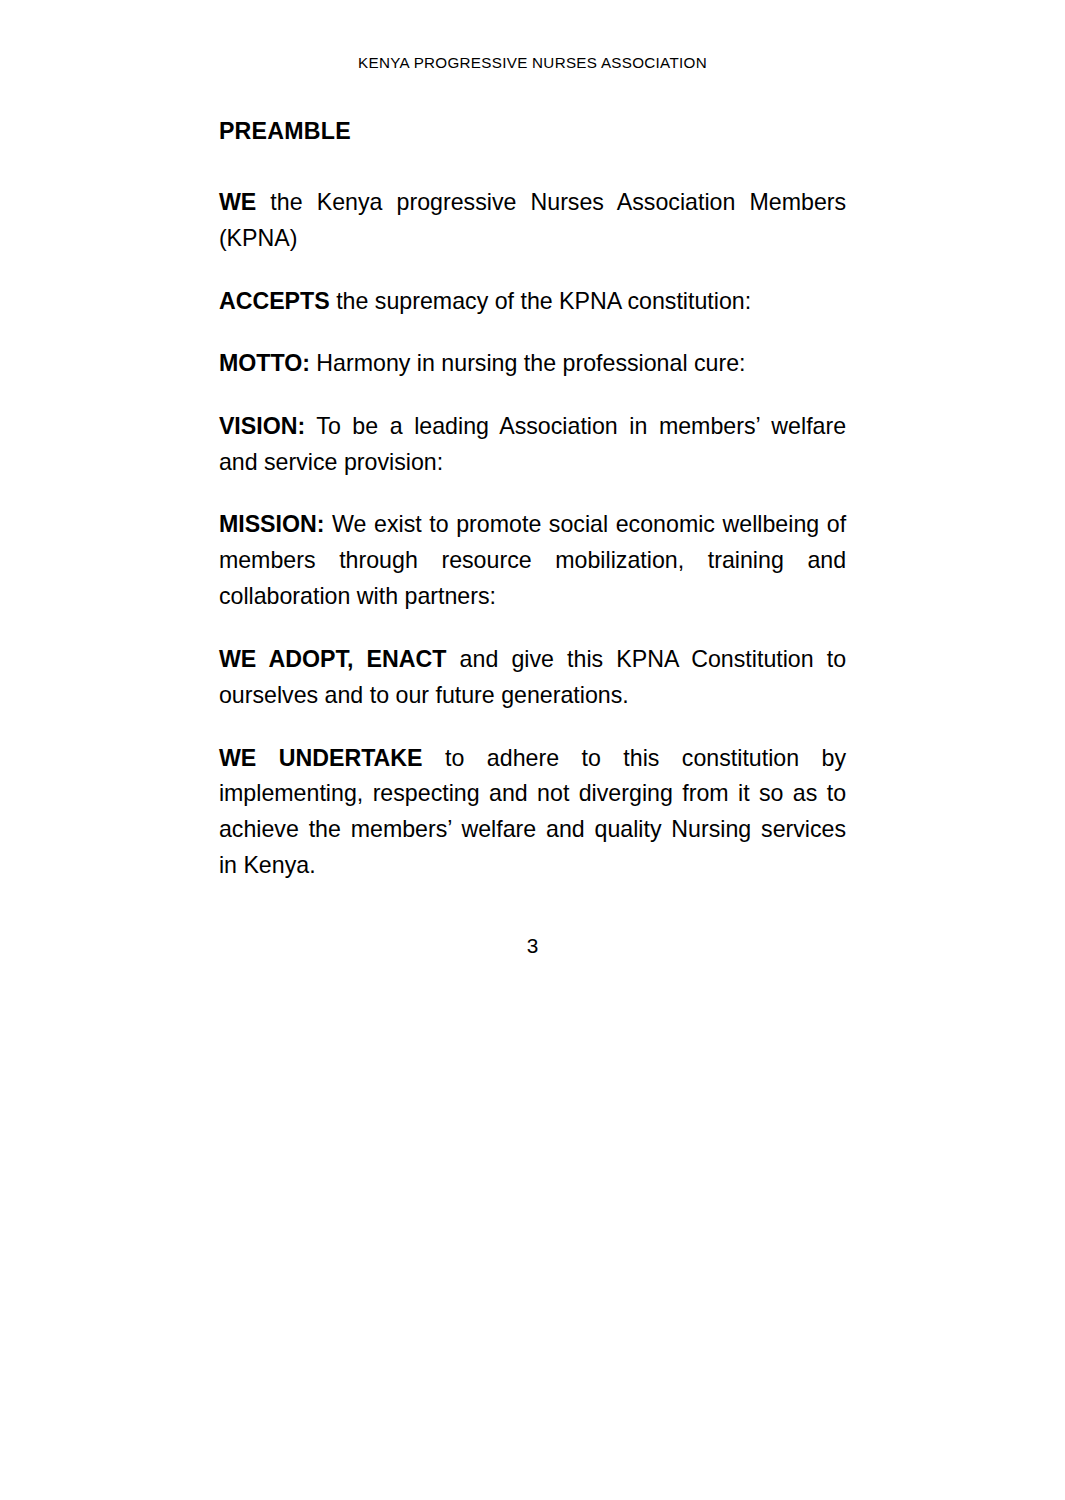KENYA PROGRESSIVE NURSES ASSOCIATION
PREAMBLE
WE the Kenya progressive Nurses Association Members (KPNA)
ACCEPTS the supremacy of the KPNA constitution:
MOTTO: Harmony in nursing the professional cure:
VISION: To be a leading Association in members’ welfare and service provision:
MISSION: We exist to promote social economic wellbeing of members through resource mobilization, training and collaboration with partners:
WE ADOPT, ENACT and give this KPNA Constitution to ourselves and to our future generations.
WE UNDERTAKE to adhere to this constitution by implementing, respecting and not diverging from it so as to achieve the members’ welfare and quality Nursing services in Kenya.
3